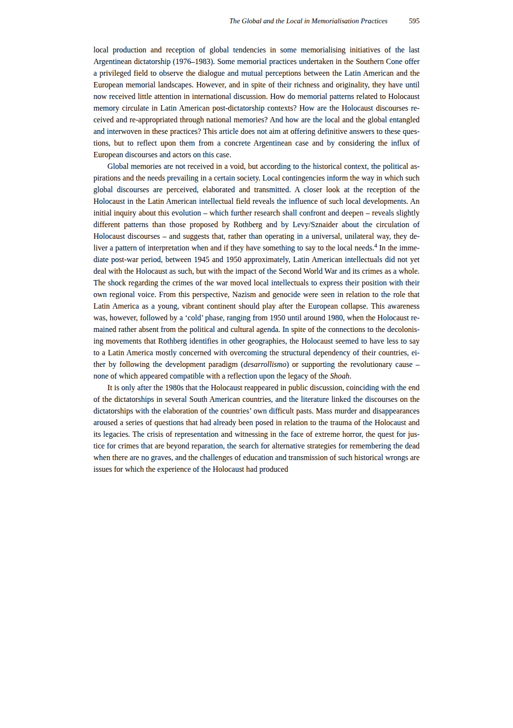The Global and the Local in Memorialisation Practices 595
local production and reception of global tendencies in some memorialising initiatives of the last Argentinean dictatorship (1976–1983). Some memorial practices undertaken in the Southern Cone offer a privileged field to observe the dialogue and mutual perceptions between the Latin American and the European memorial landscapes. However, and in spite of their richness and originality, they have until now received little attention in international discussion. How do memorial patterns related to Holocaust memory circulate in Latin American post-dictatorship contexts? How are the Holocaust discourses received and re-appropriated through national memories? And how are the local and the global entangled and interwoven in these practices? This article does not aim at offering definitive answers to these questions, but to reflect upon them from a concrete Argentinean case and by considering the influx of European discourses and actors on this case.
Global memories are not received in a void, but according to the historical context, the political aspirations and the needs prevailing in a certain society. Local contingencies inform the way in which such global discourses are perceived, elaborated and transmitted. A closer look at the reception of the Holocaust in the Latin American intellectual field reveals the influence of such local developments. An initial inquiry about this evolution – which further research shall confront and deepen – reveals slightly different patterns than those proposed by Rothberg and by Levy/Sznaider about the circulation of Holocaust discourses – and suggests that, rather than operating in a universal, unilateral way, they deliver a pattern of interpretation when and if they have something to say to the local needs.4 In the immediate post-war period, between 1945 and 1950 approximately, Latin American intellectuals did not yet deal with the Holocaust as such, but with the impact of the Second World War and its crimes as a whole. The shock regarding the crimes of the war moved local intellectuals to express their position with their own regional voice. From this perspective, Nazism and genocide were seen in relation to the role that Latin America as a young, vibrant continent should play after the European collapse. This awareness was, however, followed by a ‘cold’ phase, ranging from 1950 until around 1980, when the Holocaust remained rather absent from the political and cultural agenda. In spite of the connections to the decolonising movements that Rothberg identifies in other geographies, the Holocaust seemed to have less to say to a Latin America mostly concerned with overcoming the structural dependency of their countries, either by following the development paradigm (desarrollismo) or supporting the revolutionary cause – none of which appeared compatible with a reflection upon the legacy of the Shoah.
It is only after the 1980s that the Holocaust reappeared in public discussion, coinciding with the end of the dictatorships in several South American countries, and the literature linked the discourses on the dictatorships with the elaboration of the countries’ own difficult pasts. Mass murder and disappearances aroused a series of questions that had already been posed in relation to the trauma of the Holocaust and its legacies. The crisis of representation and witnessing in the face of extreme horror, the quest for justice for crimes that are beyond reparation, the search for alternative strategies for remembering the dead when there are no graves, and the challenges of education and transmission of such historical wrongs are issues for which the experience of the Holocaust had produced